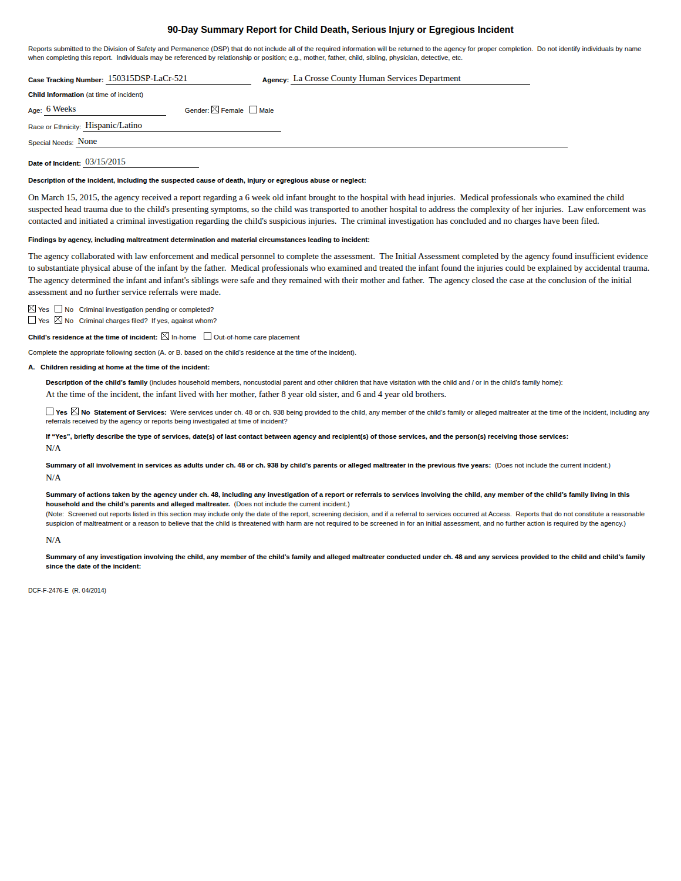90-Day Summary Report for Child Death, Serious Injury or Egregious Incident
Reports submitted to the Division of Safety and Permanence (DSP) that do not include all of the required information will be returned to the agency for proper completion. Do not identify individuals by name when completing this report. Individuals may be referenced by relationship or position; e.g., mother, father, child, sibling, physician, detective, etc.
Case Tracking Number: 150315DSP-LaCr-521 Agency: La Crosse County Human Services Department
Child Information (at time of incident)
Age: 6 Weeks Gender: Female Male
Race or Ethnicity: Hispanic/Latino
Special Needs: None
Date of Incident: 03/15/2015
Description of the incident, including the suspected cause of death, injury or egregious abuse or neglect:
On March 15, 2015, the agency received a report regarding a 6 week old infant brought to the hospital with head injuries. Medical professionals who examined the child suspected head trauma due to the child's presenting symptoms, so the child was transported to another hospital to address the complexity of her injuries. Law enforcement was contacted and initiated a criminal investigation regarding the child's suspicious injuries. The criminal investigation has concluded and no charges have been filed.
Findings by agency, including maltreatment determination and material circumstances leading to incident:
The agency collaborated with law enforcement and medical personnel to complete the assessment. The Initial Assessment completed by the agency found insufficient evidence to substantiate physical abuse of the infant by the father. Medical professionals who examined and treated the infant found the injuries could be explained by accidental trauma. The agency determined the infant and infant's siblings were safe and they remained with their mother and father. The agency closed the case at the conclusion of the initial assessment and no further service referrals were made.
Yes No Criminal investigation pending or completed?
Yes No Criminal charges filed? If yes, against whom?
Child’s residence at the time of incident: In-home Out-of-home care placement
Complete the appropriate following section (A. or B. based on the child’s residence at the time of the incident).
A. Children residing at home at the time of the incident:
Description of the child’s family (includes household members, noncustodial parent and other children that have visitation with the child and / or in the child's family home):
At the time of the incident, the infant lived with her mother, father 8 year old sister, and 6 and 4 year old brothers.
Yes No Statement of Services: Were services under ch. 48 or ch. 938 being provided to the child, any member of the child’s family or alleged maltreater at the time of the incident, including any referrals received by the agency or reports being investigated at time of incident?
If “Yes”, briefly describe the type of services, date(s) of last contact between agency and recipient(s) of those services, and the person(s) receiving those services:
N/A
Summary of all involvement in services as adults under ch. 48 or ch. 938 by child’s parents or alleged maltreater in the previous five years: (Does not include the current incident.)
N/A
Summary of actions taken by the agency under ch. 48, including any investigation of a report or referrals to services involving the child, any member of the child’s family living in this household and the child’s parents and alleged maltreater. (Does not include the current incident.)
(Note: Screened out reports listed in this section may include only the date of the report, screening decision, and if a referral to services occurred at Access. Reports that do not constitute a reasonable suspicion of maltreatment or a reason to believe that the child is threatened with harm are not required to be screened in for an initial assessment, and no further action is required by the agency.)
N/A
Summary of any investigation involving the child, any member of the child’s family and alleged maltreater conducted under ch. 48 and any services provided to the child and child’s family since the date of the incident:
DCF-F-2476-E (R. 04/2014)